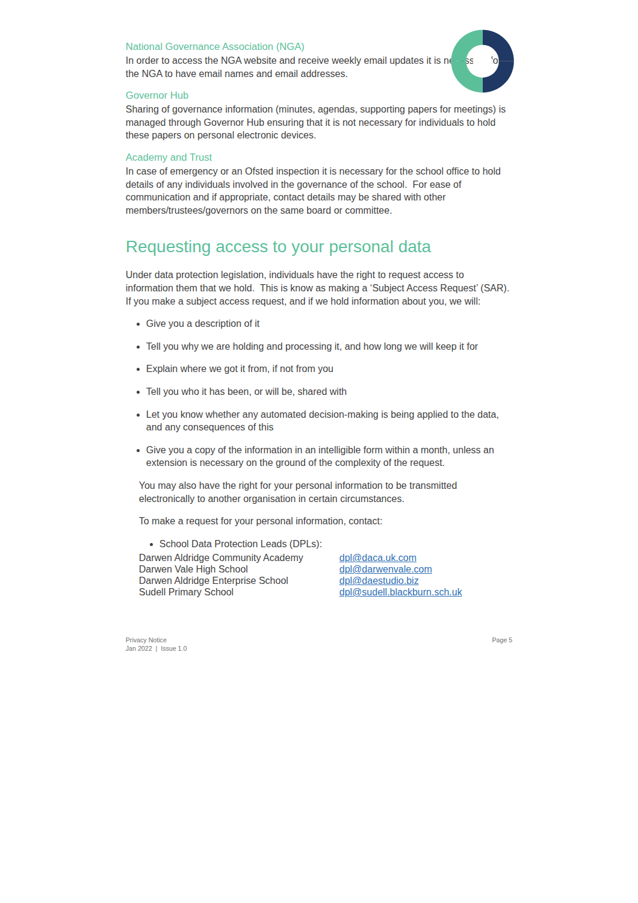National Governance Association (NGA)
In order to access the NGA website and receive weekly email updates it is necessary for the NGA to have email names and email addresses.
Governor Hub
Sharing of governance information (minutes, agendas, supporting papers for meetings) is managed through Governor Hub ensuring that it is not necessary for individuals to hold these papers on personal electronic devices.
Academy and Trust
In case of emergency or an Ofsted inspection it is necessary for the school office to hold details of any individuals involved in the governance of the school. For ease of communication and if appropriate, contact details may be shared with other members/trustees/governors on the same board or committee.
Requesting access to your personal data
Under data protection legislation, individuals have the right to request access to information them that we hold. This is know as making a ‘Subject Access Request’ (SAR). If you make a subject access request, and if we hold information about you, we will:
Give you a description of it
Tell you why we are holding and processing it, and how long we will keep it for
Explain where we got it from, if not from you
Tell you who it has been, or will be, shared with
Let you know whether any automated decision-making is being applied to the data, and any consequences of this
Give you a copy of the information in an intelligible form within a month, unless an extension is necessary on the ground of the complexity of the request.
You may also have the right for your personal information to be transmitted electronically to another organisation in certain circumstances.
To make a request for your personal information, contact:
School Data Protection Leads (DPLs):
| Darwen Aldridge Community Academy | dpl@daca.uk.com |
| Darwen Vale High School | dpl@darwenvale.com |
| Darwen Aldridge Enterprise School | dpl@daestudio.biz |
| Sudell Primary School | dpl@sudell.blackburn.sch.uk |
Privacy Notice
Jan 2022 | Issue 1.0
Page 5